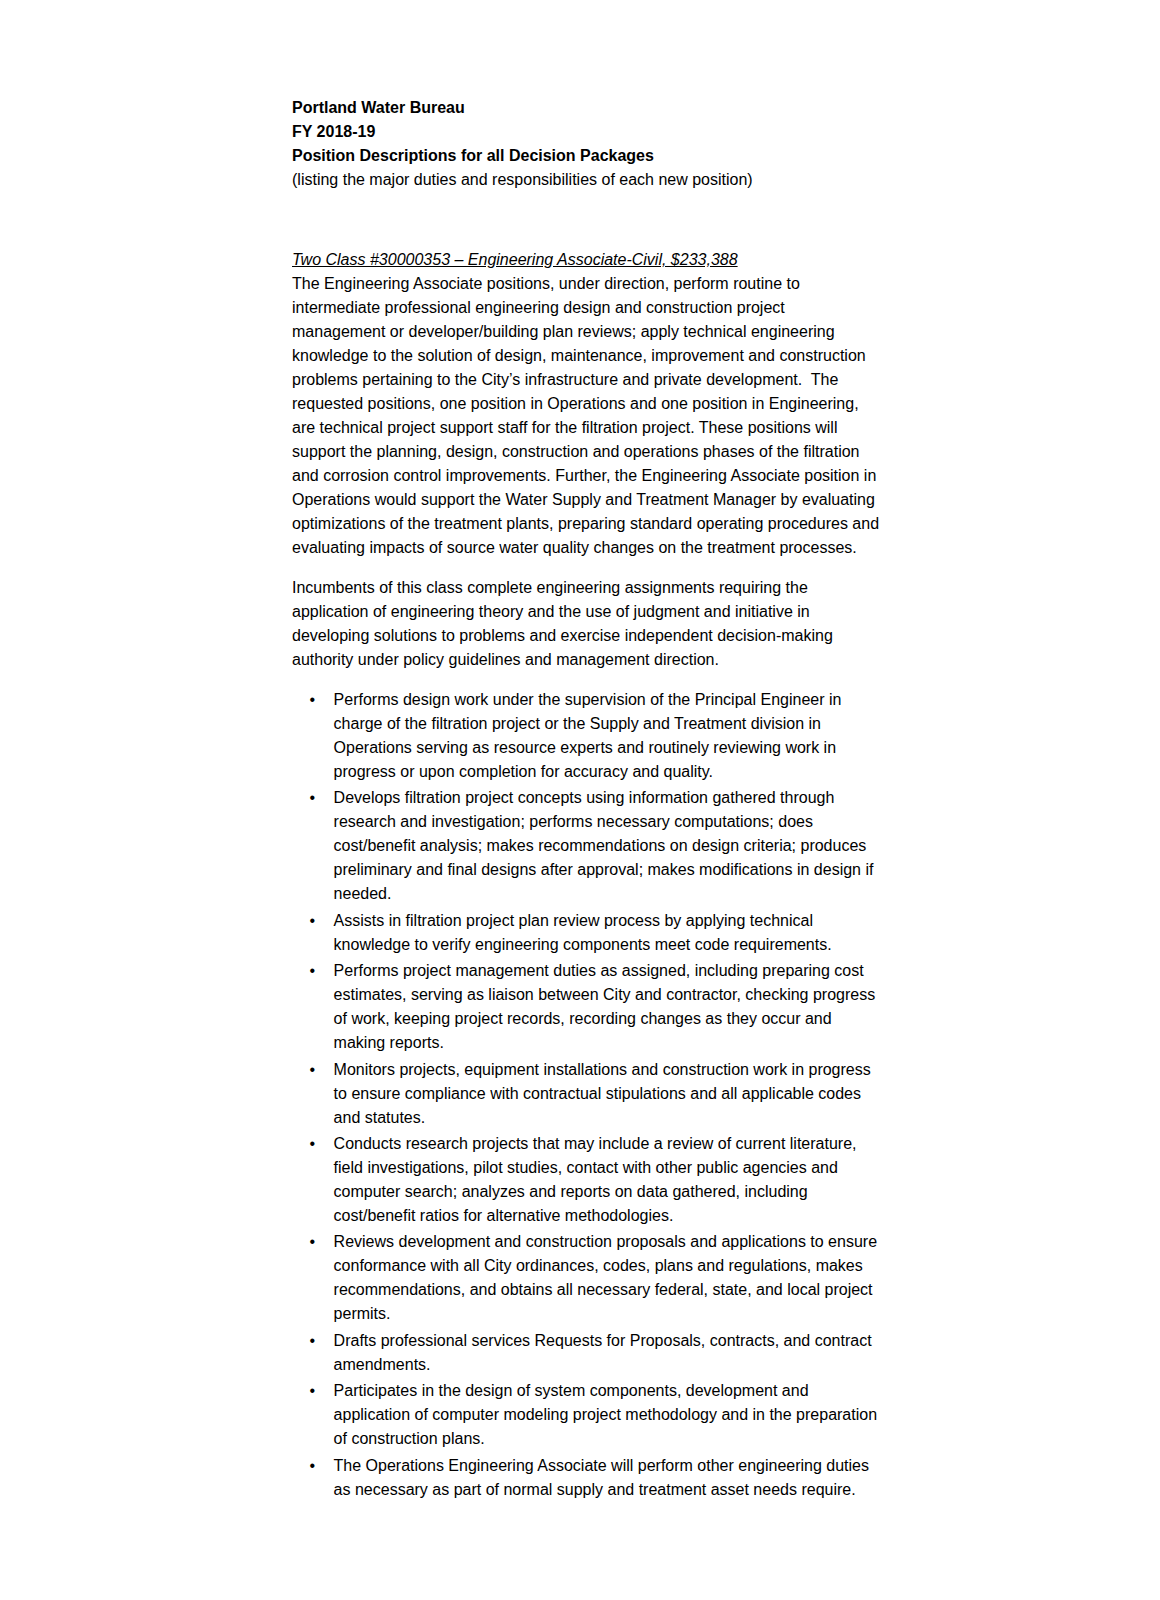Portland Water Bureau
FY 2018-19
Position Descriptions for all Decision Packages
(listing the major duties and responsibilities of each new position)
Two Class #30000353 – Engineering Associate-Civil, $233,388
The Engineering Associate positions, under direction, perform routine to intermediate professional engineering design and construction project management or developer/building plan reviews; apply technical engineering knowledge to the solution of design, maintenance, improvement and construction problems pertaining to the City’s infrastructure and private development. The requested positions, one position in Operations and one position in Engineering, are technical project support staff for the filtration project. These positions will support the planning, design, construction and operations phases of the filtration and corrosion control improvements. Further, the Engineering Associate position in Operations would support the Water Supply and Treatment Manager by evaluating optimizations of the treatment plants, preparing standard operating procedures and evaluating impacts of source water quality changes on the treatment processes.
Incumbents of this class complete engineering assignments requiring the application of engineering theory and the use of judgment and initiative in developing solutions to problems and exercise independent decision-making authority under policy guidelines and management direction.
Performs design work under the supervision of the Principal Engineer in charge of the filtration project or the Supply and Treatment division in Operations serving as resource experts and routinely reviewing work in progress or upon completion for accuracy and quality.
Develops filtration project concepts using information gathered through research and investigation; performs necessary computations; does cost/benefit analysis; makes recommendations on design criteria; produces preliminary and final designs after approval; makes modifications in design if needed.
Assists in filtration project plan review process by applying technical knowledge to verify engineering components meet code requirements.
Performs project management duties as assigned, including preparing cost estimates, serving as liaison between City and contractor, checking progress of work, keeping project records, recording changes as they occur and making reports.
Monitors projects, equipment installations and construction work in progress to ensure compliance with contractual stipulations and all applicable codes and statutes.
Conducts research projects that may include a review of current literature, field investigations, pilot studies, contact with other public agencies and computer search; analyzes and reports on data gathered, including cost/benefit ratios for alternative methodologies.
Reviews development and construction proposals and applications to ensure conformance with all City ordinances, codes, plans and regulations, makes recommendations, and obtains all necessary federal, state, and local project permits.
Drafts professional services Requests for Proposals, contracts, and contract amendments.
Participates in the design of system components, development and application of computer modeling project methodology and in the preparation of construction plans.
The Operations Engineering Associate will perform other engineering duties as necessary as part of normal supply and treatment asset needs require.